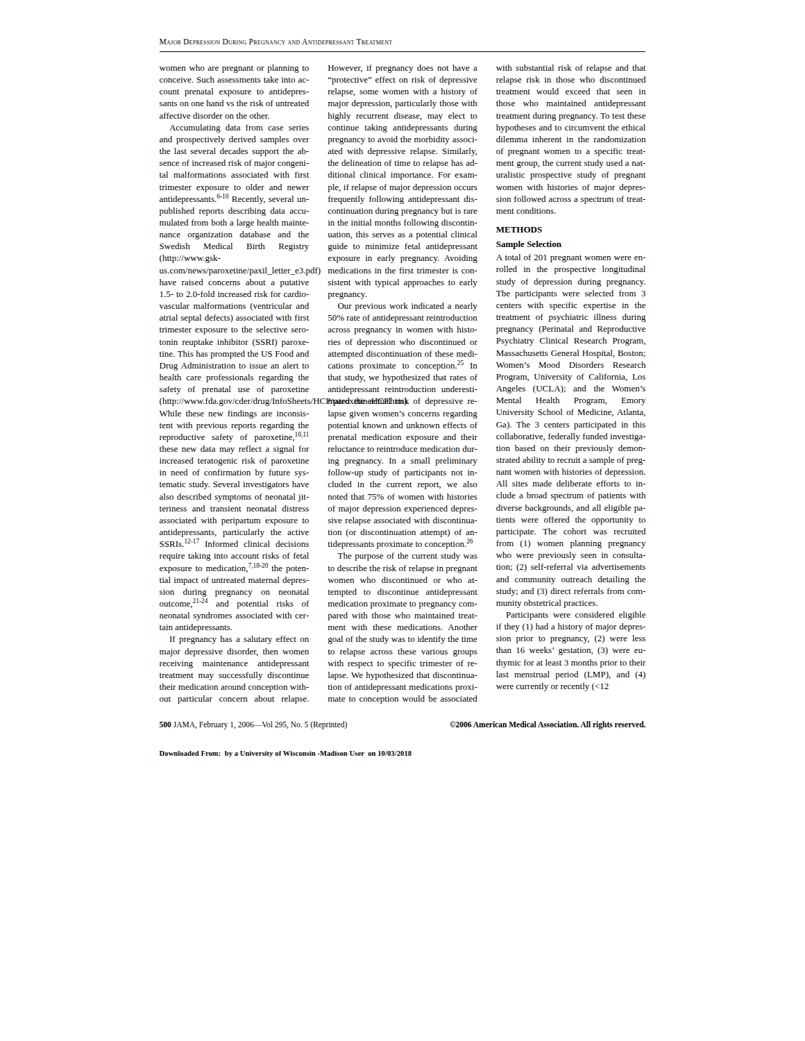Major Depression During Pregnancy and Antidepressant Treatment
women who are pregnant or planning to conceive. Such assessments take into account prenatal exposure to antidepressants on one hand vs the risk of untreated affective disorder on the other.
Accumulating data from case series and prospectively derived samples over the last several decades support the absence of increased risk of major congenital malformations associated with first trimester exposure to older and newer antidepressants.6-10 Recently, several unpublished reports describing data accumulated from both a large health maintenance organization database and the Swedish Medical Birth Registry (http://www.gsk-us.com/news/paroxetine/paxil_letter_e3.pdf) have raised concerns about a putative 1.5- to 2.0-fold increased risk for cardiovascular malformations (ventricular and atrial septal defects) associated with first trimester exposure to the selective serotonin reuptake inhibitor (SSRI) paroxetine. This has prompted the US Food and Drug Administration to issue an alert to health care professionals regarding the safety of prenatal use of paroxetine (http://www.fda.gov/cder/drug/InfoSheets/HCP/paroxetineHCP.htm). While these new findings are inconsistent with previous reports regarding the reproductive safety of paroxetine,10,11 these new data may reflect a signal for increased teratogenic risk of paroxetine in need of confirmation by future systematic study. Several investigators have also described symptoms of neonatal jitteriness and transient neonatal distress associated with peripartum exposure to antidepressants, particularly the active SSRIs.12-17 Informed clinical decisions require taking into account risks of fetal exposure to medication,7,18-20 the potential impact of untreated maternal depression during pregnancy on neonatal outcome,21-24 and potential risks of neonatal syndromes associated with certain antidepressants.
If pregnancy has a salutary effect on major depressive disorder, then women receiving maintenance antidepressant treatment may successfully discontinue their medication around conception without particular concern about relapse. However, if pregnancy does not have a “protective” effect on risk of depressive relapse, some women with a history of major depression, particularly those with highly recurrent disease, may elect to continue taking antidepressants during pregnancy to avoid the morbidity associated with depressive relapse. Similarly, the delineation of time to relapse has additional clinical importance. For example, if relapse of major depression occurs frequently following antidepressant discontinuation during pregnancy but is rare in the initial months following discontinuation, this serves as a potential clinical guide to minimize fetal antidepressant exposure in early pregnancy. Avoiding medications in the first trimester is consistent with typical approaches to early pregnancy.
Our previous work indicated a nearly 50% rate of antidepressant reintroduction across pregnancy in women with histories of depression who discontinued or attempted discontinuation of these medications proximate to conception.25 In that study, we hypothesized that rates of antidepressant reintroduction underestimated the actual risk of depressive relapse given women’s concerns regarding potential known and unknown effects of prenatal medication exposure and their reluctance to reintroduce medication during pregnancy. In a small preliminary follow-up study of participants not included in the current report, we also noted that 75% of women with histories of major depression experienced depressive relapse associated with discontinuation (or discontinuation attempt) of antidepressants proximate to conception.26
The purpose of the current study was to describe the risk of relapse in pregnant women who discontinued or who attempted to discontinue antidepressant medication proximate to pregnancy compared with those who maintained treatment with these medications. Another goal of the study was to identify the time to relapse across these various groups with respect to specific trimester of relapse. We hypothesized that discontinuation of antidepressant medications proximate to conception would be associated with substantial risk of relapse and that relapse risk in those who discontinued treatment would exceed that seen in those who maintained antidepressant treatment during pregnancy. To test these hypotheses and to circumvent the ethical dilemma inherent in the randomization of pregnant women to a specific treatment group, the current study used a naturalistic prospective study of pregnant women with histories of major depression followed across a spectrum of treatment conditions.
METHODS
Sample Selection
A total of 201 pregnant women were enrolled in the prospective longitudinal study of depression during pregnancy. The participants were selected from 3 centers with specific expertise in the treatment of psychiatric illness during pregnancy (Perinatal and Reproductive Psychiatry Clinical Research Program, Massachusetts General Hospital, Boston; Women’s Mood Disorders Research Program, University of California, Los Angeles (UCLA); and the Women’s Mental Health Program, Emory University School of Medicine, Atlanta, Ga). The 3 centers participated in this collaborative, federally funded investigation based on their previously demonstrated ability to recruit a sample of pregnant women with histories of depression. All sites made deliberate efforts to include a broad spectrum of patients with diverse backgrounds, and all eligible patients were offered the opportunity to participate. The cohort was recruited from (1) women planning pregnancy who were previously seen in consultation; (2) self-referral via advertisements and community outreach detailing the study; and (3) direct referrals from community obstetrical practices.
Participants were considered eligible if they (1) had a history of major depression prior to pregnancy, (2) were less than 16 weeks’ gestation, (3) were euthymic for at least 3 months prior to their last menstrual period (LMP), and (4) were currently or recently (<12
500 JAMA, February 1, 2006—Vol 295, No. 5 (Reprinted)
©2006 American Medical Association. All rights reserved.
Downloaded From: by a University of Wisconsin -Madison User on 10/03/2018